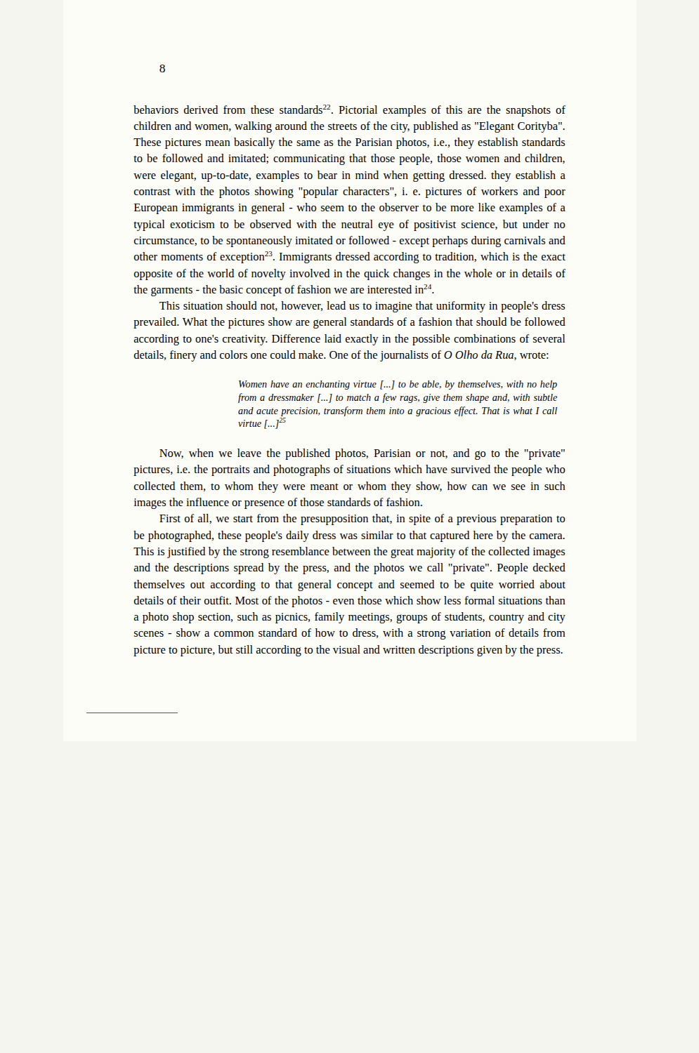8
behaviors derived from these standards22. Pictorial examples of this are the snapshots of children and women, walking around the streets of the city, published as "Elegant Corityba". These pictures mean basically the same as the Parisian photos, i.e., they establish standards to be followed and imitated; communicating that those people, those women and children, were elegant, up-to-date, examples to bear in mind when getting dressed. they establish a contrast with the photos showing "popular characters", i. e. pictures of workers and poor European immigrants in general - who seem to the observer to be more like examples of a typical exoticism to be observed with the neutral eye of positivist science, but under no circumstance, to be spontaneously imitated or followed - except perhaps during carnivals and other moments of exception23. Immigrants dressed according to tradition, which is the exact opposite of the world of novelty involved in the quick changes in the whole or in details of the garments - the basic concept of fashion we are interested in24.
This situation should not, however, lead us to imagine that uniformity in people's dress prevailed. What the pictures show are general standards of a fashion that should be followed according to one's creativity. Difference laid exactly in the possible combinations of several details, finery and colors one could make. One of the journalists of O Olho da Rua, wrote:
Women have an enchanting virtue [...] to be able, by themselves, with no help from a dressmaker [...] to match a few rags, give them shape and, with subtle and acute precision, transform them into a gracious effect. That is what I call virtue [...]25
Now, when we leave the published photos, Parisian or not, and go to the "private" pictures, i.e. the portraits and photographs of situations which have survived the people who collected them, to whom they were meant or whom they show, how can we see in such images the influence or presence of those standards of fashion.
First of all, we start from the presupposition that, in spite of a previous preparation to be photographed, these people's daily dress was similar to that captured here by the camera. This is justified by the strong resemblance between the great majority of the collected images and the descriptions spread by the press, and the photos we call "private". People decked themselves out according to that general concept and seemed to be quite worried about details of their outfit. Most of the photos - even those which show less formal situations than a photo shop section, such as picnics, family meetings, groups of students, country and city scenes - show a common standard of how to dress, with a strong variation of details from picture to picture, but still according to the visual and written descriptions given by the press.